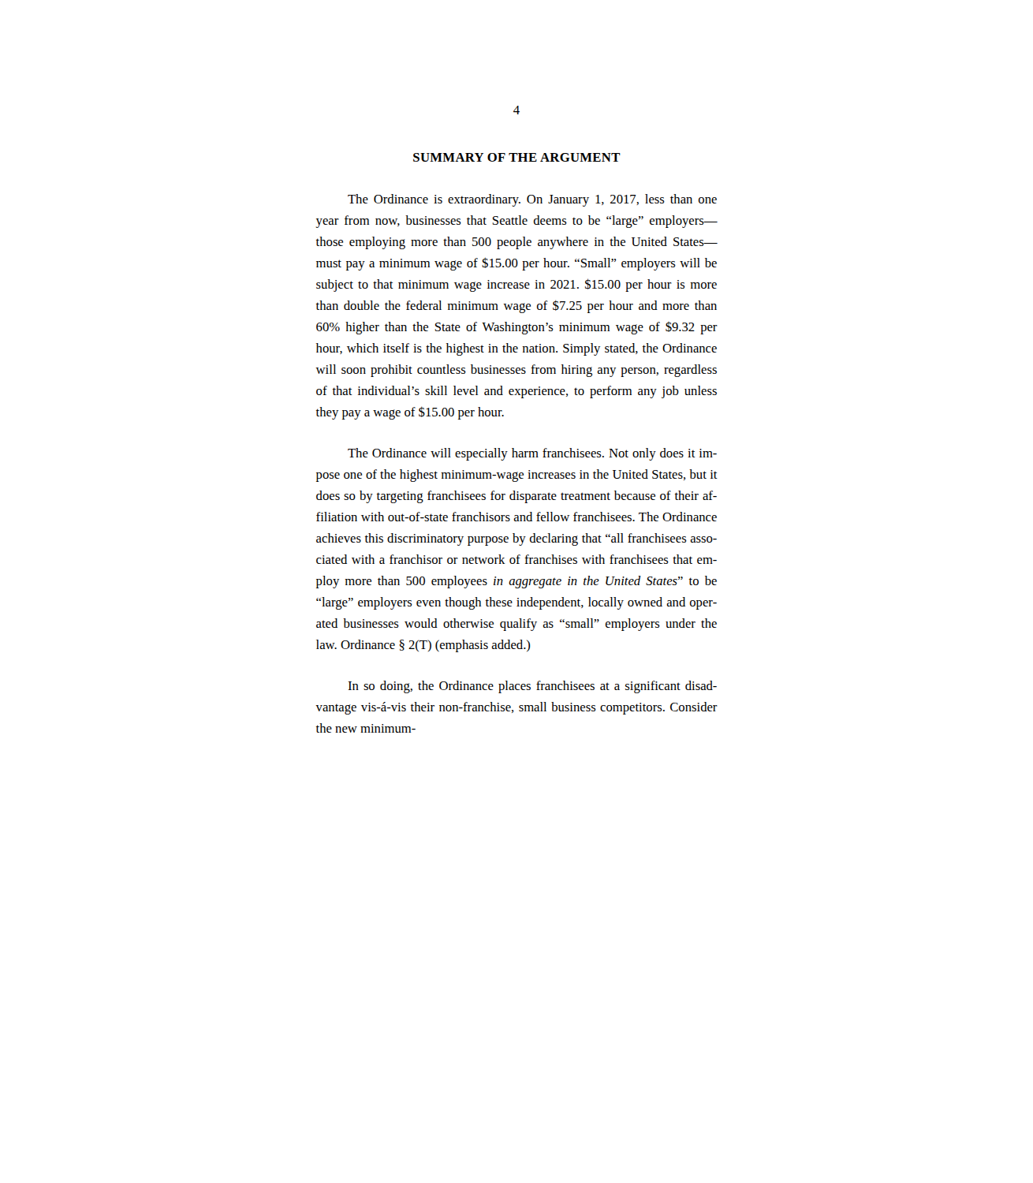4
Summary of the Argument
The Ordinance is extraordinary. On January 1, 2017, less than one year from now, businesses that Seattle deems to be “large” employers—those employing more than 500 people anywhere in the United States—must pay a minimum wage of $15.00 per hour. “Small” employers will be subject to that minimum wage increase in 2021. $15.00 per hour is more than double the federal minimum wage of $7.25 per hour and more than 60% higher than the State of Washington’s minimum wage of $9.32 per hour, which itself is the highest in the nation. Simply stated, the Ordinance will soon prohibit countless businesses from hiring any person, regardless of that individual’s skill level and experience, to perform any job unless they pay a wage of $15.00 per hour.
The Ordinance will especially harm franchisees. Not only does it impose one of the highest minimum-wage increases in the United States, but it does so by targeting franchisees for disparate treatment because of their affiliation with out-of-state franchisors and fellow franchisees. The Ordinance achieves this discriminatory purpose by declaring that “all franchisees associated with a franchisor or network of franchises with franchisees that employ more than 500 employees in aggregate in the United States” to be “large” employers even though these independent, locally owned and operated businesses would otherwise qualify as “small” employers under the law. Ordinance § 2(T) (emphasis added.)
In so doing, the Ordinance places franchisees at a significant disadvantage vis-á-vis their non-franchise, small business competitors. Consider the new minimum-